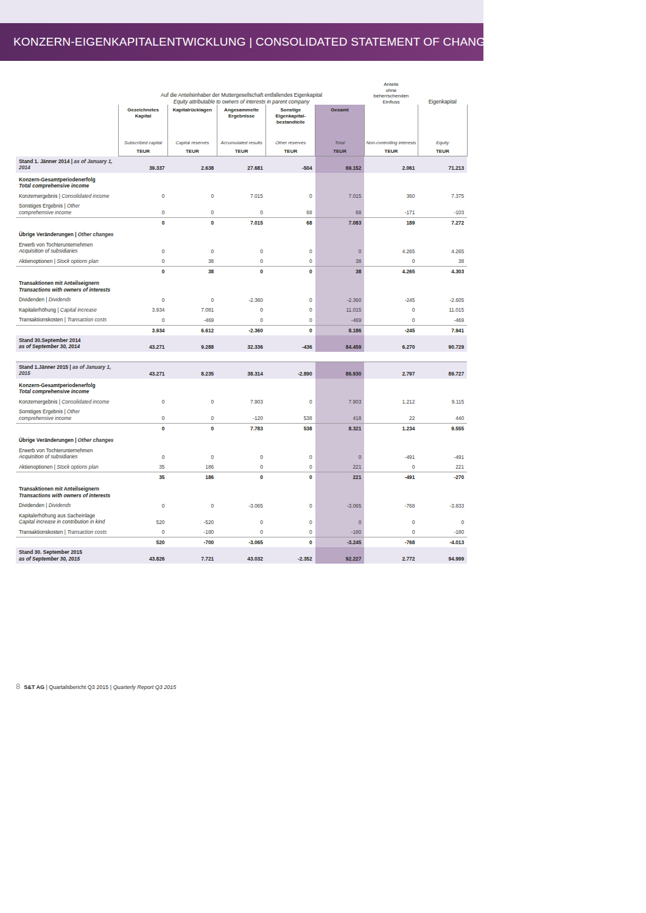KONZERN-EIGENKAPITALENTWICKLUNG | CONSOLIDATED STATEMENT OF CHANGES IN EQUITY
| | Auf die Anteilsinhaber der Muttergesellschaft entfallendes Eigenkapital Equity attributable to owners of interests in parent company | Anteile ohne beherrschenden Einfluss | Eigenkapital |
| --- | --- | --- | --- |
| | Gezeichnetes Kapital | Kapitalrücklagen | Angesammelte Ergebnisse | Sonstige Eigenkapital- bestandteile | Gesamt | | |
| | Subscribed capital | Capital reserves | Accumulated results | Other reserves | Total | Non-controlling interests | Equity |
| | TEUR | TEUR | TEUR | TEUR | TEUR | TEUR | TEUR |
| Stand 1. Jänner 2014 / as of January 1, 2014 | 39.337 | 2.638 | 27.681 | -504 | 69.152 | 2.061 | 71.213 |
| Konzern-Gesamtperiodenerfolg Total comprehensive income | | | | | | | |
| Konzernergebnis / Consolidated income | 0 | 0 | 7.015 | 0 | 7.015 | 360 | 7.375 |
| Sonstiges Ergebnis / Other comprehensive income | 0 | 0 | 0 | 68 | 68 | -171 | -103 |
| | 0 | 0 | 7.015 | 68 | 7.083 | 189 | 7.272 |
| Übrige Veränderungen / Other changes | | | | | | | |
| Erwerb von Tochterunternehmen Acquisition of subsidiaries | 0 | 0 | 0 | 0 | 0 | 4.265 | 4.265 |
| Aktienoptionen / Stock options plan | 0 | 38 | 0 | 0 | 38 | 0 | 38 |
| | 0 | 38 | 0 | 0 | 38 | 4.265 | 4.303 |
| Transaktionen mit Anteilseignern Transactions with owners of interests | | | | | | | |
| Dividenden / Dividends | 0 | 0 | -2.360 | 0 | -2.360 | -245 | -2.605 |
| Kapitalerhöhung / Capital increase | 3.934 | 7.081 | 0 | 0 | 11.015 | 0 | 11.015 |
| Transaktionskosten / Transaction costs | 0 | -469 | 0 | 0 | -469 | 0 | -469 |
| | 3.934 | 6.612 | -2.360 | 0 | 8.186 | -245 | 7.941 |
| Stand 30.September 2014 as of September 30, 2014 | 43.271 | 9.288 | 32.336 | -436 | 84.459 | 6.270 | 90.729 |
| Stand 1.Jänner 2015 / as of January 1, 2015 | 43.271 | 8.235 | 38.314 | -2.890 | 86.930 | 2.797 | 89.727 |
| Konzern-Gesamtperiodenerfolg Total comprehensive income | | | | | | | |
| Konzernergebnis / Consolidated income | 0 | 0 | 7.903 | 0 | 7.903 | 1.212 | 9.115 |
| Sonstiges Ergebnis / Other comprehensive income | 0 | 0 | -120 | 538 | 418 | 22 | 440 |
| | 0 | 0 | 7.783 | 538 | 8.321 | 1.234 | 9.555 |
| Übrige Veränderungen / Other changes | | | | | | | |
| Erwerb von Tochterunternehmen Acquisition of subsidiaries | 0 | 0 | 0 | 0 | 0 | -491 | -491 |
| Aktienoptionen / Stock options plan | 35 | 186 | 0 | 0 | 221 | 0 | 221 |
| | 35 | 186 | 0 | 0 | 221 | -491 | -270 |
| Transaktionen mit Anteilseignern Transactions with owners of interests | | | | | | | |
| Dividenden / Dividends | 0 | 0 | -3.065 | 0 | -3.065 | -768 | -3.833 |
| Kapitalerhöhung aus Sacheinlage Capital increase in contribution in kind | 520 | -520 | 0 | 0 | 0 | 0 | 0 |
| Transaktionskosten / Transaction costs | 0 | -180 | 0 | 0 | -180 | 0 | -180 |
| | 520 | -700 | -3.065 | 0 | -3.245 | -768 | -4.013 |
| Stand 30. September 2015 as of September 30, 2015 | 43.826 | 7.721 | 43.032 | -2.352 | 92.227 | 2.772 | 94.999 |
8 S&T AG | Quartalsbericht Q3 2015 | Quarterly Report Q3 2015